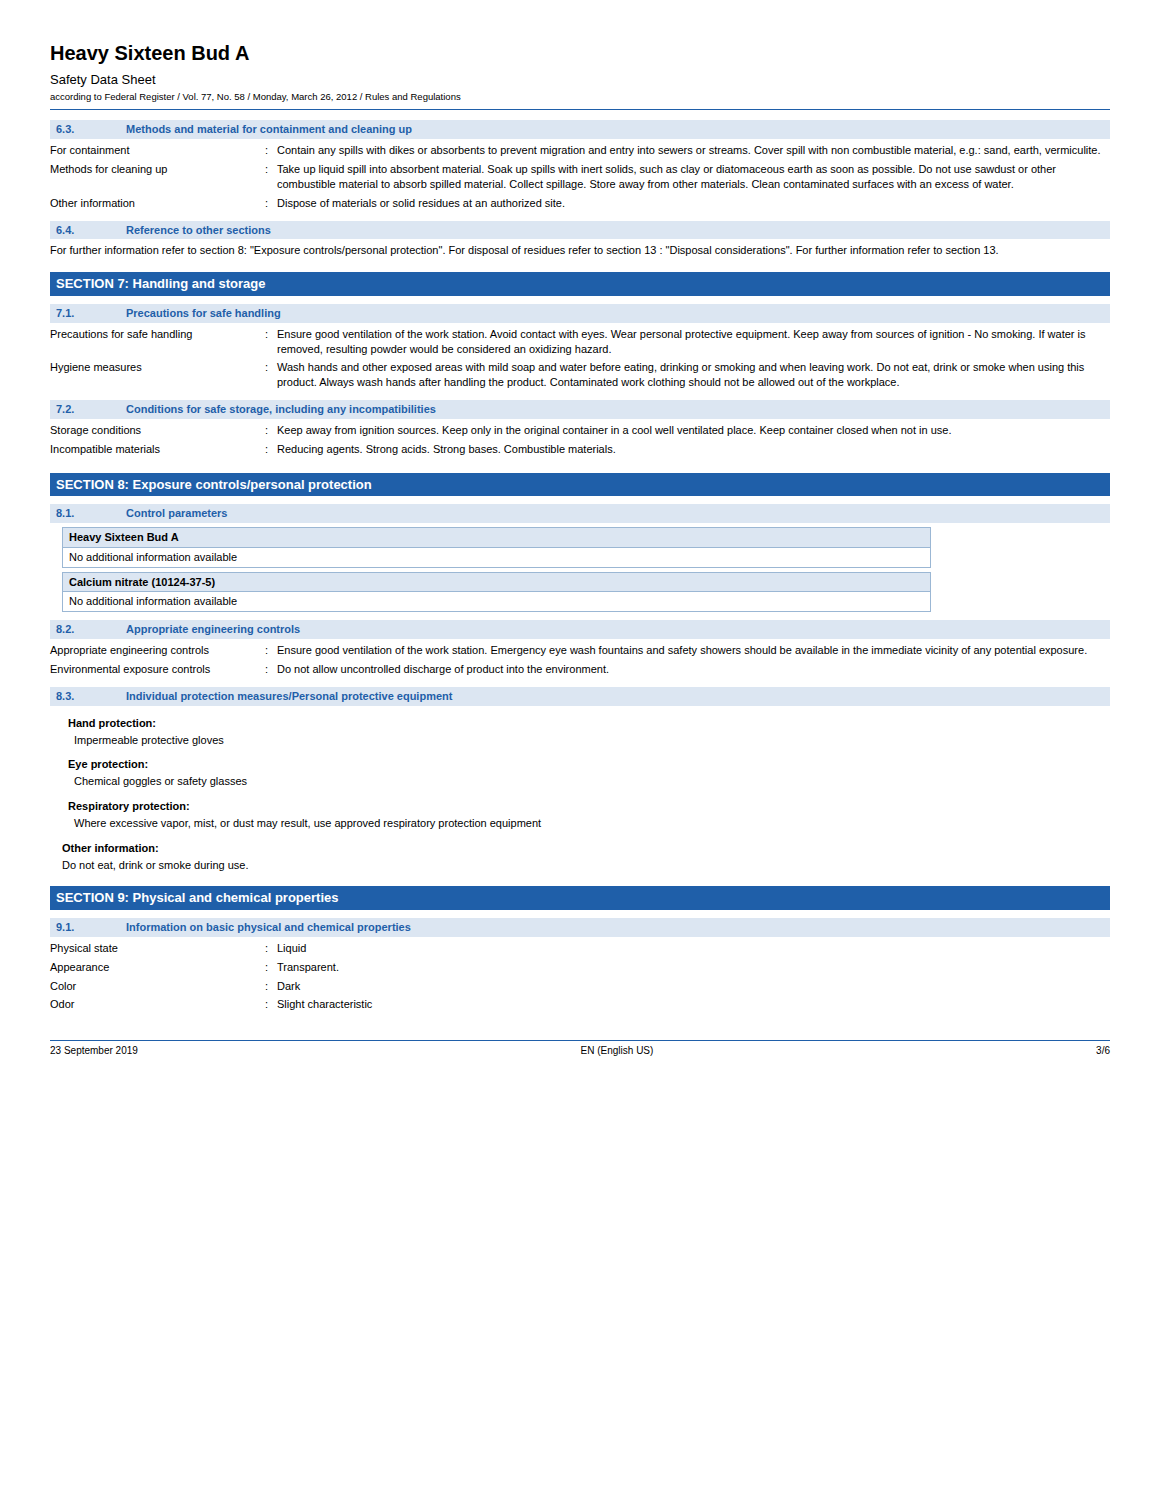Heavy Sixteen Bud A
Safety Data Sheet
according to Federal Register / Vol. 77, No. 58 / Monday, March 26, 2012 / Rules and Regulations
6.3. Methods and material for containment and cleaning up
| For containment | : | Contain any spills with dikes or absorbents to prevent migration and entry into sewers or streams. Cover spill with non combustible material, e.g.: sand, earth, vermiculite. |
| Methods for cleaning up | : | Take up liquid spill into absorbent material. Soak up spills with inert solids, such as clay or diatomaceous earth as soon as possible. Do not use sawdust or other combustible material to absorb spilled material. Collect spillage. Store away from other materials. Clean contaminated surfaces with an excess of water. |
| Other information | : | Dispose of materials or solid residues at an authorized site. |
6.4. Reference to other sections
For further information refer to section 8: "Exposure controls/personal protection". For disposal of residues refer to section 13 : "Disposal considerations". For further information refer to section 13.
SECTION 7: Handling and storage
7.1. Precautions for safe handling
| Precautions for safe handling | : | Ensure good ventilation of the work station. Avoid contact with eyes. Wear personal protective equipment. Keep away from sources of ignition - No smoking. If water is removed, resulting powder would be considered an oxidizing hazard. |
| Hygiene measures | : | Wash hands and other exposed areas with mild soap and water before eating, drinking or smoking and when leaving work. Do not eat, drink or smoke when using this product. Always wash hands after handling the product. Contaminated work clothing should not be allowed out of the workplace. |
7.2. Conditions for safe storage, including any incompatibilities
| Storage conditions | : | Keep away from ignition sources. Keep only in the original container in a cool well ventilated place. Keep container closed when not in use. |
| Incompatible materials | : | Reducing agents. Strong acids. Strong bases. Combustible materials. |
SECTION 8: Exposure controls/personal protection
8.1. Control parameters
| Heavy Sixteen Bud A |
| No additional information available |
| Calcium nitrate (10124-37-5) |
| No additional information available |
8.2. Appropriate engineering controls
| Appropriate engineering controls | : | Ensure good ventilation of the work station. Emergency eye wash fountains and safety showers should be available in the immediate vicinity of any potential exposure. |
| Environmental exposure controls | : | Do not allow uncontrolled discharge of product into the environment. |
8.3. Individual protection measures/Personal protective equipment
Hand protection:
Impermeable protective gloves
Eye protection:
Chemical goggles or safety glasses
Respiratory protection:
Where excessive vapor, mist, or dust may result, use approved respiratory protection equipment
Other information:
Do not eat, drink or smoke during use.
SECTION 9: Physical and chemical properties
9.1. Information on basic physical and chemical properties
| Physical state | : | Liquid |
| Appearance | : | Transparent. |
| Color | : | Dark |
| Odor | : | Slight characteristic |
23 September 2019 EN (English US) 3/6